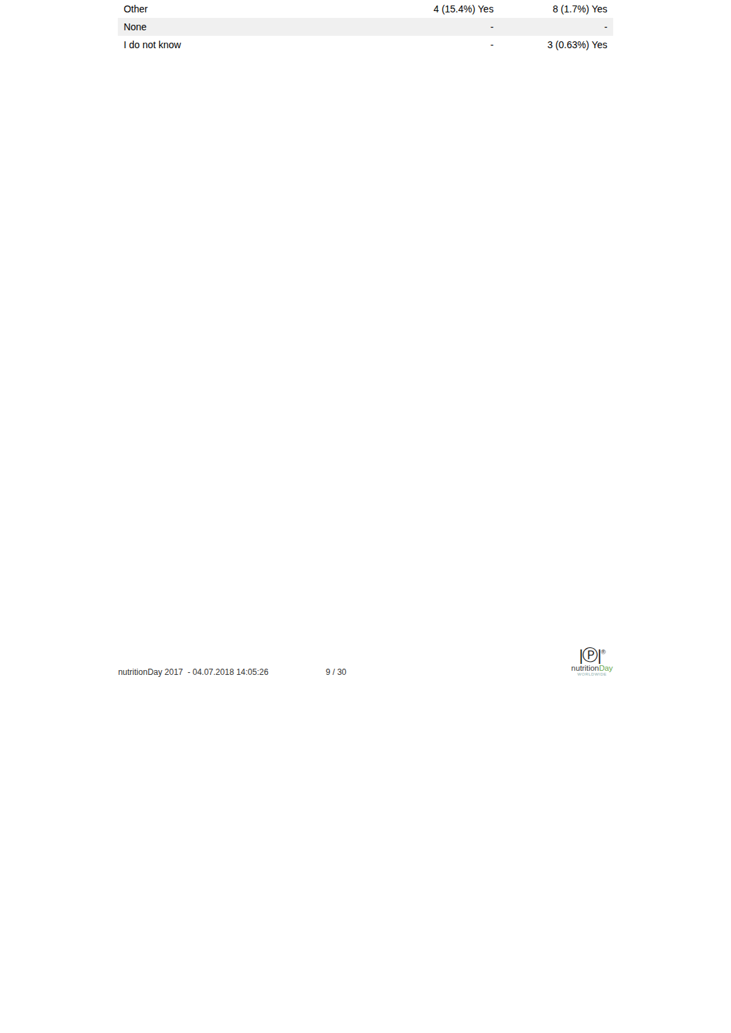| Other | 4 (15.4%) Yes | 8 (1.7%) Yes |
| None | - | - |
| I do not know | - | 3 (0.63%) Yes |
nutritionDay 2017 - 04.07.2018 14:05:26
9 / 30
|Ⓟ|®
nutritionDay
WORLDWIDE